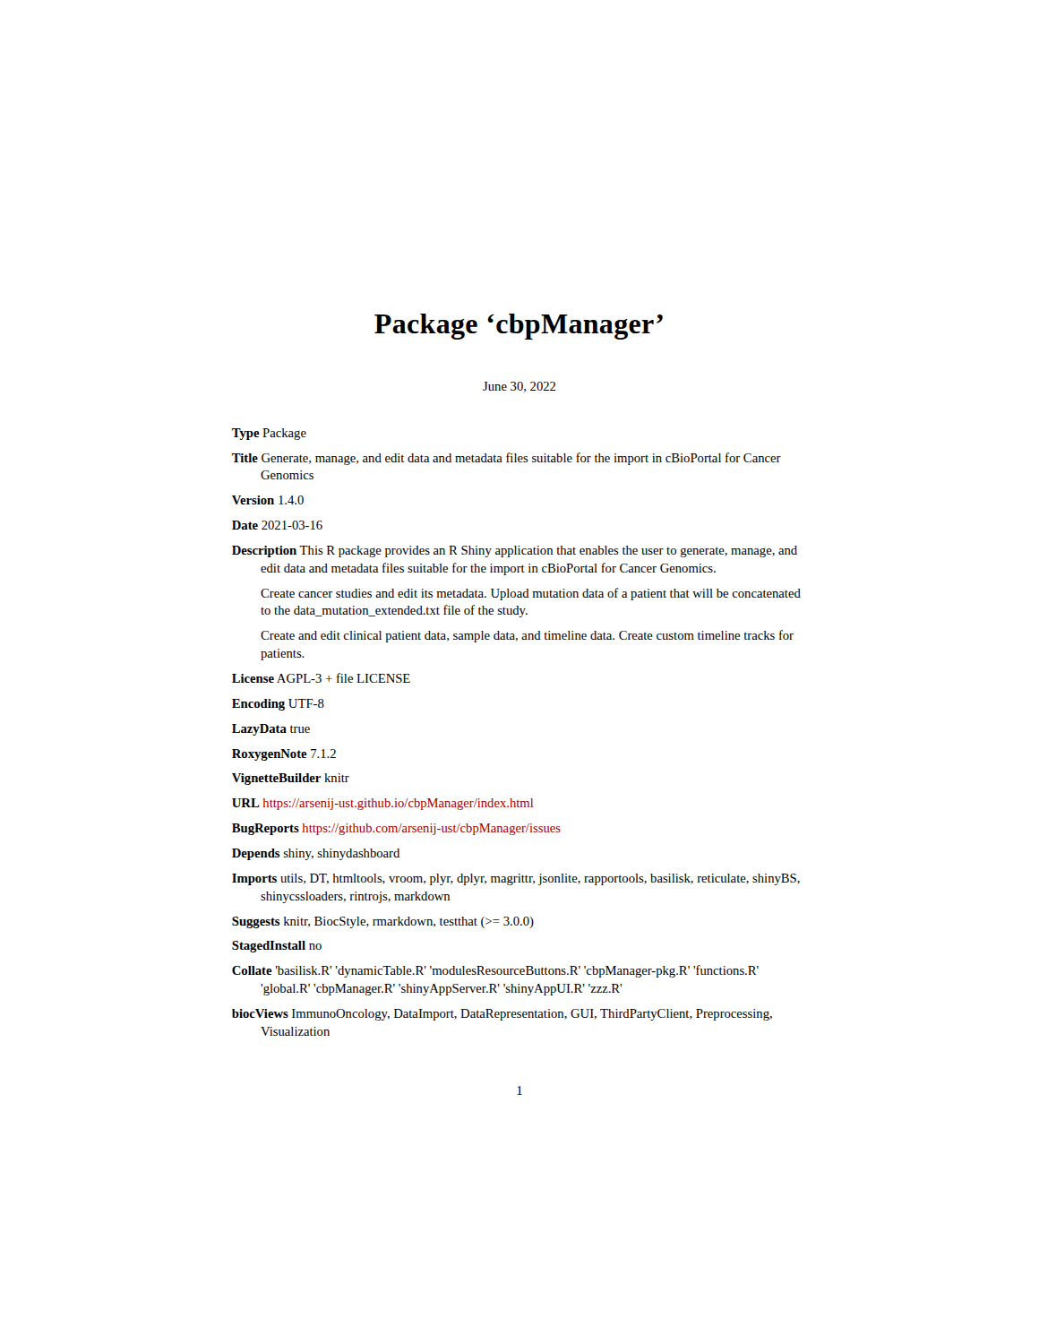Package ‘cbpManager’
June 30, 2022
Type Package
Title Generate, manage, and edit data and metadata files suitable for the import in cBioPortal for Cancer Genomics
Version 1.4.0
Date 2021-03-16
Description This R package provides an R Shiny application that enables the user to generate, manage, and edit data and metadata files suitable for the import in cBioPortal for Cancer Genomics.
Create cancer studies and edit its metadata. Upload mutation data of a patient that will be concatenated to the data_mutation_extended.txt file of the study.
Create and edit clinical patient data, sample data, and timeline data. Create custom timeline tracks for patients.
License AGPL-3 + file LICENSE
Encoding UTF-8
LazyData true
RoxygenNote 7.1.2
VignetteBuilder knitr
URL https://arsenij-ust.github.io/cbpManager/index.html
BugReports https://github.com/arsenij-ust/cbpManager/issues
Depends shiny, shinydashboard
Imports utils, DT, htmltools, vroom, plyr, dplyr, magrittr, jsonlite, rapportools, basilisk, reticulate, shinyBS, shinycssloaders, rintrojs, markdown
Suggests knitr, BiocStyle, rmarkdown, testthat (>= 3.0.0)
StagedInstall no
Collate 'basilisk.R' 'dynamicTable.R' 'modulesResourceButtons.R' 'cbpManager-pkg.R' 'functions.R' 'global.R' 'cbpManager.R' 'shinyAppServer.R' 'shinyAppUI.R' 'zzz.R'
biocViews ImmunoOncology, DataImport, DataRepresentation, GUI, ThirdPartyClient, Preprocessing, Visualization
1